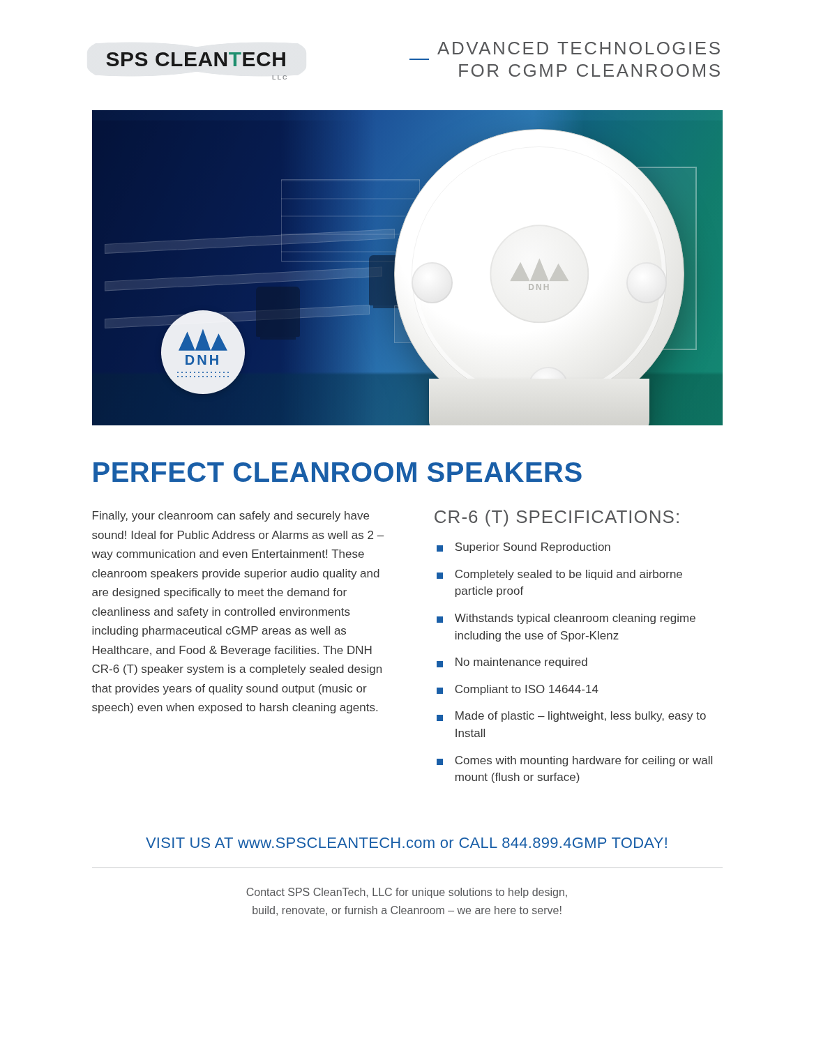SPS CLEAN TECH LLC
Advanced Technologies for cGMP Cleanrooms
DNH
DNH
Perfect Cleanroom Speakers
Finally, your cleanroom can safely and securely have sound! Ideal for Public Address or Alarms as well as 2 – way communication and even Entertainment! These cleanroom speakers provide superior audio quality and are designed specifically to meet the demand for cleanliness and safety in controlled environments including pharmaceutical cGMP areas as well as Healthcare, and Food & Beverage facilities. The DNH CR-6 (T) speaker system is a completely sealed design that provides years of quality sound output (music or speech) even when exposed to harsh cleaning agents.
CR-6 (T) Specifications:
Superior Sound Reproduction
Completely sealed to be liquid and airborne particle proof
Withstands typical cleanroom cleaning regime including the use of Spor-Klenz
No maintenance required
Compliant to ISO 14644-14
Made of plastic – lightweight, less bulky, easy to Install
Comes with mounting hardware for ceiling or wall mount (flush or surface)
VISIT US AT www.SPSCLEANTECH.com or CALL 844.899.4GMP TODAY!
Contact SPS CleanTech, LLC for unique solutions to help design,
build, renovate, or furnish a Cleanroom – we are here to serve!